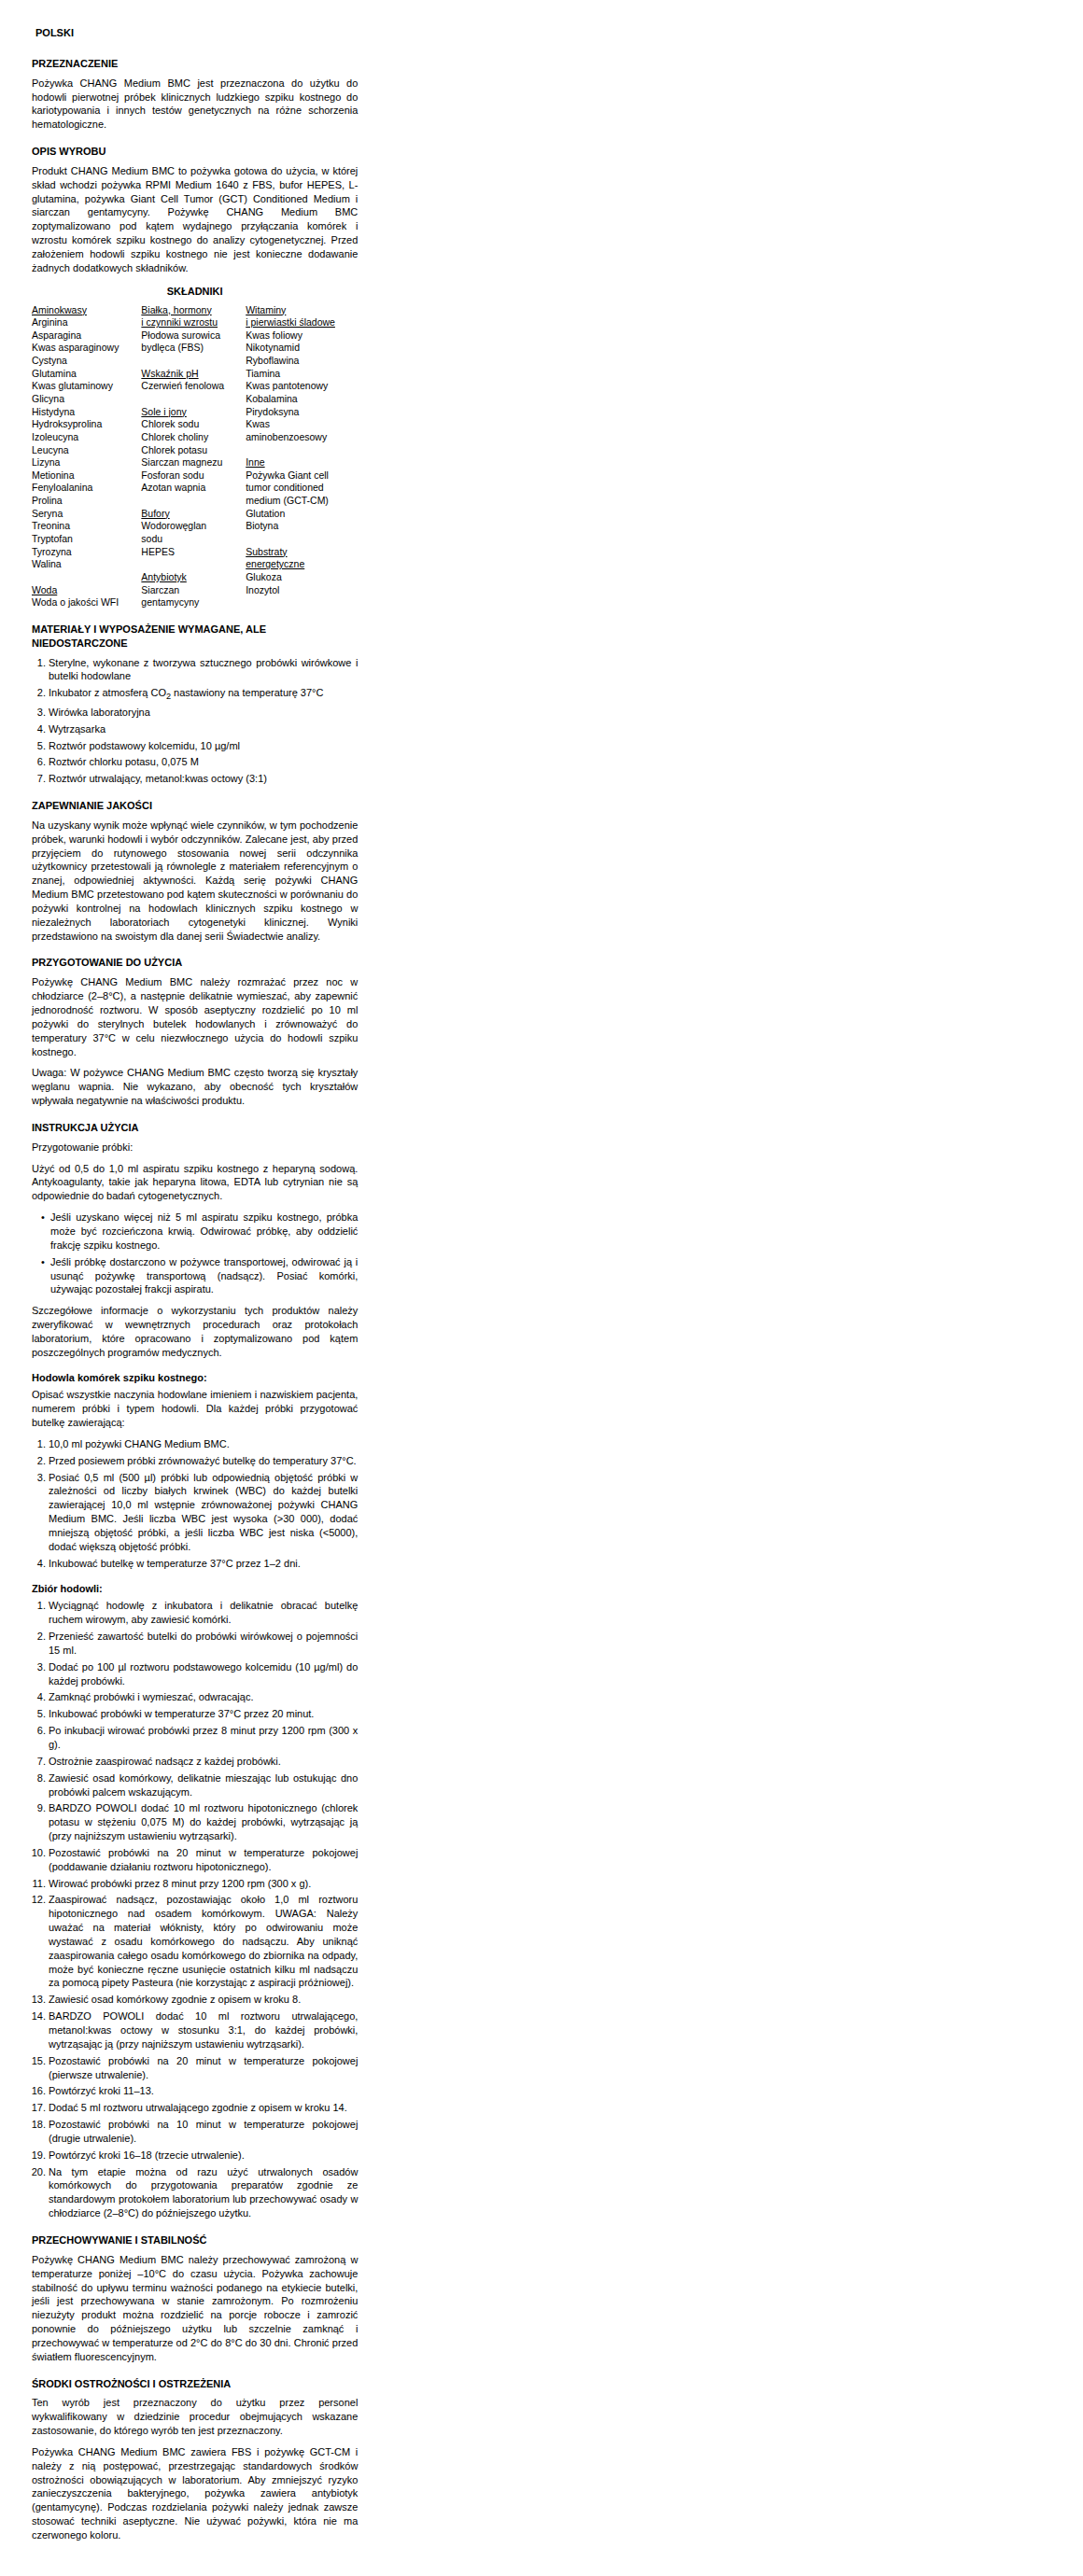POLSKI
PRZEZNACZENIE
Pożywka CHANG Medium BMC jest przeznaczona do użytku do hodowli pierwotnej próbek klinicznych ludzkiego szpiku kostnego do kariotypowania i innych testów genetycznych na różne schorzenia hematologiczne.
OPIS WYROBU
Produkt CHANG Medium BMC to pożywka gotowa do użycia, w której skład wchodzi pożywka RPMI Medium 1640 z FBS, bufor HEPES, L-glutamina, pożywka Giant Cell Tumor (GCT) Conditioned Medium i siarczan gentamycyny. Pożywkę CHANG Medium BMC zoptymalizowano pod kątem wydajnego przyłączania komórek i wzrostu komórek szpiku kostnego do analizy cytogenetycznej. Przed założeniem hodowli szpiku kostnego nie jest konieczne dodawanie żadnych dodatkowych składników.
SKŁADNIKI
| Aminokwasy | Białka, hormony | Witaminy |
| Arginina | i czynniki wzrostu | i pierwiastki śladowe |
| Asparagina | Płodowa surowica | Kwas foliowy |
| Kwas asparaginowy | bydlęca (FBS) | Nikotynamid |
| Cystyna | | Ryboflawina |
| Glutamina | Wskaźnik pH | Tiamina |
| Kwas glutaminowy | Czerwień fenolowa | Kwas pantotenowy |
| Glicyna | | Kobalamina |
| Histydyna | Sole i jony | Pirydoksyna |
| Hydroksyprolina | Chlorek sodu | Kwas |
| Izoleucyna | Chlorek choliny | aminobenzoesowy |
| Leucyna | Chlorek potasu | |
| Lizyna | Siarczan magnezu | Inne |
| Metionina | Fosforan sodu | Pożywka Giant cell |
| Fenyloalanina | Azotan wapnia | tumor conditioned |
| Prolina | | medium (GCT-CM) |
| Seryna | Bufory | Glutation |
| Treonina | Wodorowęglan | Biotyna |
| Tryptofan | sodu | |
| Tyrozyna | HEPES | Substraty |
| Walina | | energetyczne |
| | Antybiotyk | Glukoza |
| Woda | Siarczan | Inozytol |
| Woda o jakości WFI | gentamycyny | |
MATERIAŁY I WYPOSAŻENIE WYMAGANE, ALE NIEDOSTARCZONE
Sterylne, wykonane z tworzywa sztucznego probówki wirówkowe i butelki hodowlane
Inkubator z atmosferą CO2 nastawiony na temperaturę 37°C
Wirówka laboratoryjna
Wytrząsarka
Roztwór podstawowy kolcemidu, 10 µg/ml
Roztwór chlorku potasu, 0,075 M
Roztwór utrwalający, metanol:kwas octowy (3:1)
ZAPEWNIANIE JAKOŚCI
Na uzyskany wynik może wpłynąć wiele czynników, w tym pochodzenie próbek, warunki hodowli i wybór odczynników. Zalecane jest, aby przed przyjęciem do rutynowego stosowania nowej serii odczynnika użytkownicy przetestowali ją równolegle z materiałem referencyjnym o znanej, odpowiedniej aktywności. Każdą serię pożywki CHANG Medium BMC przetestowano pod kątem skuteczności w porównaniu do pożywki kontrolnej na hodowlach klinicznych szpiku kostnego w niezależnych laboratoriach cytogenetyki klinicznej. Wyniki przedstawiono na swoistym dla danej serii Świadectwie analizy.
PRZYGOTOWANIE DO UŻYCIA
Pożywkę CHANG Medium BMC należy rozmrażać przez noc w chłodziarce (2–8°C), a następnie delikatnie wymieszać, aby zapewnić jednorodność roztworu. W sposób aseptyczny rozdzielić po 10 ml pożywki do sterylnych butelek hodowlanych i zrównoważyć do temperatury 37°C w celu niezwłocznego użycia do hodowli szpiku kostnego.
Uwaga: W pożywce CHANG Medium BMC często tworzą się kryształy węglanu wapnia. Nie wykazano, aby obecność tych kryształów wpływała negatywnie na właściwości produktu.
INSTRUKCJA UŻYCIA
Przygotowanie próbki:
Użyć od 0,5 do 1,0 ml aspiratu szpiku kostnego z heparyną sodową. Antykoagulanty, takie jak heparyna litowa, EDTA lub cytrynian nie są odpowiednie do badań cytogenetycznych.
Jeśli uzyskano więcej niż 5 ml aspiratu szpiku kostnego, próbka może być rozcieńczona krwią. Odwirować próbkę, aby oddzielić frakcję szpiku kostnego.
Jeśli próbkę dostarczono w pożywce transportowej, odwirować ją i usunąć pożywkę transportową (nadsącz). Posiać komórki, używając pozostałej frakcji aspiratu.
Szczegółowe informacje o wykorzystaniu tych produktów należy zweryfikować w wewnętrznych procedurach oraz protokołach laboratorium, które opracowano i zoptymalizowano pod kątem poszczególnych programów medycznych.
Hodowla komórek szpiku kostnego:
Opisać wszystkie naczynia hodowlane imieniem i nazwiskiem pacjenta, numerem próbki i typem hodowli. Dla każdej próbki przygotować butelkę zawierającą:
10,0 ml pożywki CHANG Medium BMC.
Przed posiewem próbki zrównoważyć butelkę do temperatury 37°C.
Posiać 0,5 ml (500 µl) próbki lub odpowiednią objętość próbki w zależności od liczby białych krwinek (WBC) do każdej butelki zawierającej 10,0 ml wstępnie zrównoważonej pożywki CHANG Medium BMC. Jeśli liczba WBC jest wysoka (>30 000), dodać mniejszą objętość próbki, a jeśli liczba WBC jest niska (<5000), dodać większą objętość próbki.
Inkubować butelkę w temperaturze 37°C przez 1–2 dni.
Zbiór hodowli:
Wyciągnąć hodowlę z inkubatora i delikatnie obracać butelkę ruchem wirowym, aby zawiesić komórki.
Przenieść zawartość butelki do probówki wirówkowej o pojemności 15 ml.
Dodać po 100 µl roztworu podstawowego kolcemidu (10 µg/ml) do każdej probówki.
Zamknąć probówki i wymieszać, odwracając.
Inkubować probówki w temperaturze 37°C przez 20 minut.
Po inkubacji wirować probówki przez 8 minut przy 1200 rpm (300 x g).
Ostrożnie zaaspirować nadsącz z każdej probówki.
Zawiesić osad komórkowy, delikatnie mieszając lub ostukując dno probówki palcem wskazującym.
BARDZO POWOLI dodać 10 ml roztworu hipotonicznego (chlorek potasu w stężeniu 0,075 M) do każdej probówki, wytrząsając ją (przy najniższym ustawieniu wytrząsarki).
Pozostawić probówki na 20 minut w temperaturze pokojowej (poddawanie działaniu roztworu hipotonicznego).
Wirować probówki przez 8 minut przy 1200 rpm (300 x g).
Zaaspirować nadsącz, pozostawiając około 1,0 ml roztworu hipotonicznego nad osadem komórkowym. UWAGA: Należy uważać na materiał włóknisty, który po odwirowaniu może wystawać z osadu komórkowego do nadsączu. Aby uniknąć zaaspirowania całego osadu komórkowego do zbiornika na odpady, może być konieczne ręczne usunięcie ostatnich kilku ml nadsączu za pomocą pipety Pasteura (nie korzystając z aspiracji próżniowej).
Zawiesić osad komórkowy zgodnie z opisem w kroku 8.
BARDZO POWOLI dodać 10 ml roztworu utrwalającego, metanol:kwas octowy w stosunku 3:1, do każdej probówki, wytrząsając ją (przy najniższym ustawieniu wytrząsarki).
Pozostawić probówki na 20 minut w temperaturze pokojowej (pierwsze utrwalenie).
Powtórzyć kroki 11–13.
Dodać 5 ml roztworu utrwalającego zgodnie z opisem w kroku 14.
Pozostawić probówki na 10 minut w temperaturze pokojowej (drugie utrwalenie).
Powtórzyć kroki 16–18 (trzecie utrwalenie).
Na tym etapie można od razu użyć utrwalonych osadów komórkowych do przygotowania preparatów zgodnie ze standardowym protokołem laboratorium lub przechowywać osady w chłodziarce (2–8°C) do późniejszego użytku.
PRZECHOWYWANIE I STABILNOŚĆ
Pożywkę CHANG Medium BMC należy przechowywać zamrożoną w temperaturze poniżej –10°C do czasu użycia. Pożywka zachowuje stabilność do upływu terminu ważności podanego na etykiecie butelki, jeśli jest przechowywana w stanie zamrożonym. Po rozmrożeniu niezużyty produkt można rozdzielić na porcje robocze i zamrozić ponownie do późniejszego użytku lub szczelnie zamknąć i przechowywać w temperaturze od 2°C do 8°C do 30 dni. Chronić przed światłem fluorescencyjnym.
ŚRODKI OSTROŻNOŚCI I OSTRZEŻENIA
Ten wyrób jest przeznaczony do użytku przez personel wykwalifikowany w dziedzinie procedur obejmujących wskazane zastosowanie, do którego wyrób ten jest przeznaczony.
Pożywka CHANG Medium BMC zawiera FBS i pożywkę GCT-CM i należy z nią postępować, przestrzegając standardowych środków ostrożności obowiązujących w laboratorium. Aby zmniejszyć ryzyko zanieczyszczenia bakteryjnego, pożywka zawiera antybiotyk (gentamycynę). Podczas rozdzielania pożywki należy jednak zawsze stosować techniki aseptyczne. Nie używać pożywki, która nie ma czerwonego koloru.